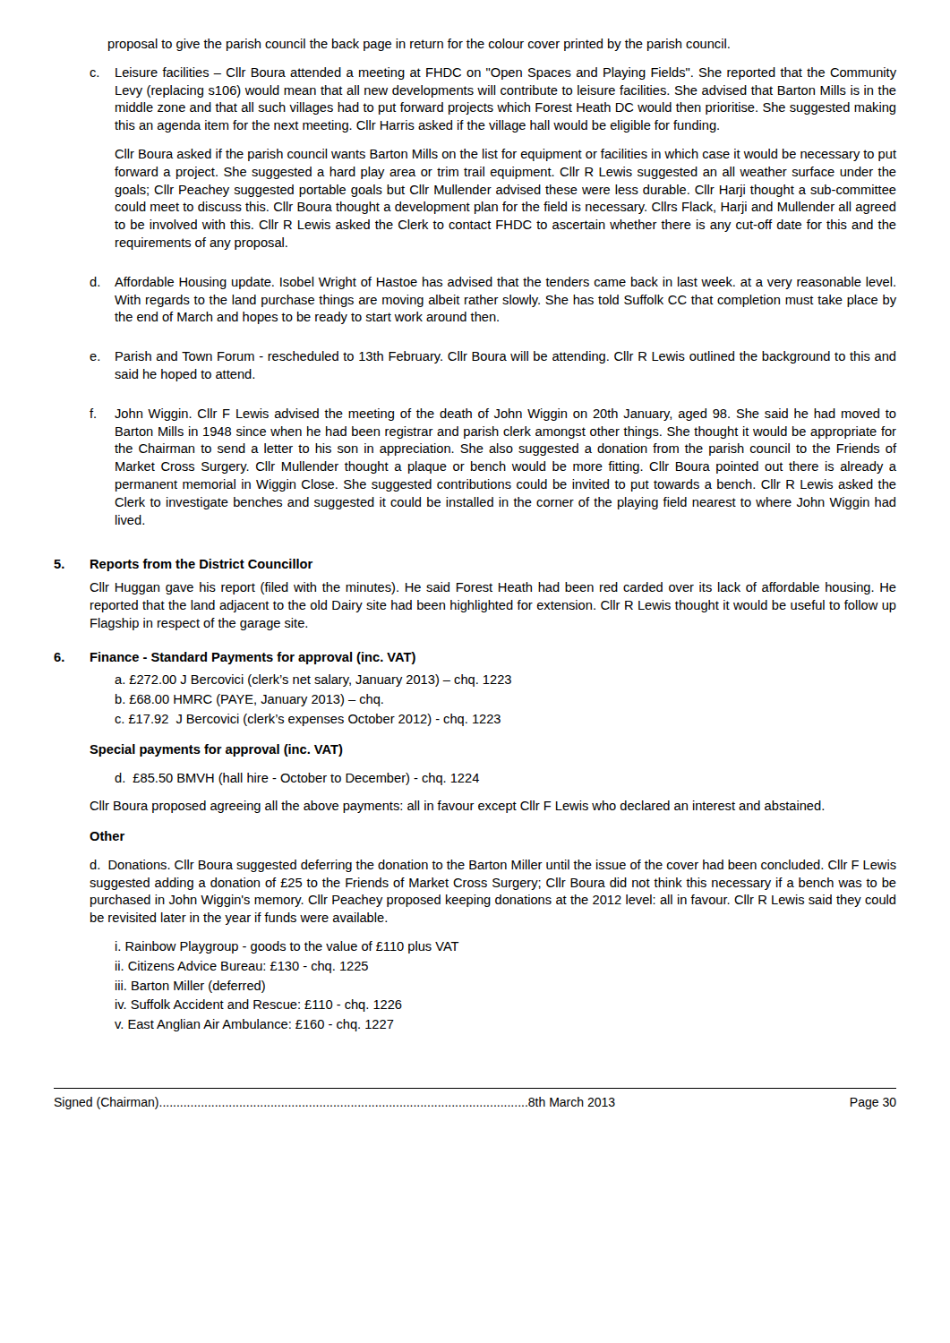proposal to give the parish council the back page in return for the colour cover printed by the parish council.
c.
Leisure facilities – Cllr Boura attended a meeting at FHDC on "Open Spaces and Playing Fields". She reported that the Community Levy (replacing s106) would mean that all new developments will contribute to leisure facilities. She advised that Barton Mills is in the middle zone and that all such villages had to put forward projects which Forest Heath DC would then prioritise. She suggested making this an agenda item for the next meeting. Cllr Harris asked if the village hall would be eligible for funding.
Cllr Boura asked if the parish council wants Barton Mills on the list for equipment or facilities in which case it would be necessary to put forward a project. She suggested a hard play area or trim trail equipment. Cllr R Lewis suggested an all weather surface under the goals; Cllr Peachey suggested portable goals but Cllr Mullender advised these were less durable. Cllr Harji thought a sub-committee could meet to discuss this. Cllr Boura thought a development plan for the field is necessary. Cllrs Flack, Harji and Mullender all agreed to be involved with this. Cllr R Lewis asked the Clerk to contact FHDC to ascertain whether there is any cut-off date for this and the requirements of any proposal.
d.
Affordable Housing update. Isobel Wright of Hastoe has advised that the tenders came back in last week. at a very reasonable level. With regards to the land purchase things are moving albeit rather slowly. She has told Suffolk CC that completion must take place by the end of March and hopes to be ready to start work around then.
e.
Parish and Town Forum - rescheduled to 13th February. Cllr Boura will be attending. Cllr R Lewis outlined the background to this and said he hoped to attend.
f.
John Wiggin. Cllr F Lewis advised the meeting of the death of John Wiggin on 20th January, aged 98. She said he had moved to Barton Mills in 1948 since when he had been registrar and parish clerk amongst other things. She thought it would be appropriate for the Chairman to send a letter to his son in appreciation. She also suggested a donation from the parish council to the Friends of Market Cross Surgery. Cllr Mullender thought a plaque or bench would be more fitting. Cllr Boura pointed out there is already a permanent memorial in Wiggin Close. She suggested contributions could be invited to put towards a bench. Cllr R Lewis asked the Clerk to investigate benches and suggested it could be installed in the corner of the playing field nearest to where John Wiggin had lived.
5.
Reports from the District Councillor
Cllr Huggan gave his report (filed with the minutes). He said Forest Heath had been red carded over its lack of affordable housing. He reported that the land adjacent to the old Dairy site had been highlighted for extension. Cllr R Lewis thought it would be useful to follow up Flagship in respect of the garage site.
6.
Finance - Standard Payments for approval (inc. VAT)
a. £272.00 J Bercovici (clerk’s net salary, January 2013) – chq. 1223
b. £68.00 HMRC (PAYE, January 2013) – chq.
c. £17.92 J Bercovici (clerk’s expenses October 2012) - chq. 1223
Special payments for approval (inc. VAT)
d. £85.50 BMVH (hall hire - October to December) - chq. 1224
Cllr Boura proposed agreeing all the above payments: all in favour except Cllr F Lewis who declared an interest and abstained.
Other
d. Donations. Cllr Boura suggested deferring the donation to the Barton Miller until the issue of the cover had been concluded. Cllr F Lewis suggested adding a donation of £25 to the Friends of Market Cross Surgery; Cllr Boura did not think this necessary if a bench was to be purchased in John Wiggin's memory. Cllr Peachey proposed keeping donations at the 2012 level: all in favour. Cllr R Lewis said they could be revisited later in the year if funds were available.
i. Rainbow Playgroup - goods to the value of £110 plus VAT
ii. Citizens Advice Bureau: £130 - chq. 1225
iii. Barton Miller (deferred)
iv. Suffolk Accident and Rescue: £110 - chq. 1226
v. East Anglian Air Ambulance: £160 - chq. 1227
Page 30 Signed (Chairman)..........................................................................................................8th March 2013